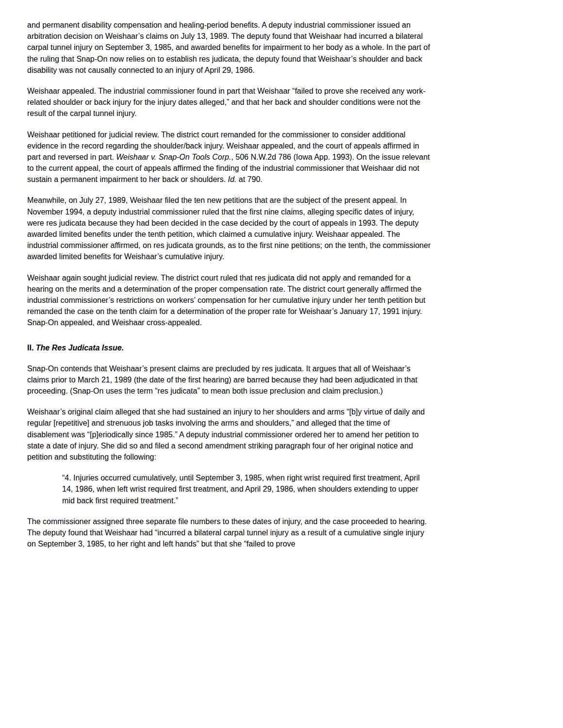and permanent disability compensation and healing-period benefits. A deputy industrial commissioner issued an arbitration decision on Weishaar’s claims on July 13, 1989. The deputy found that Weishaar had incurred a bilateral carpal tunnel injury on September 3, 1985, and awarded benefits for impairment to her body as a whole. In the part of the ruling that Snap-On now relies on to establish res judicata, the deputy found that Weishaar’s shoulder and back disability was not causally connected to an injury of April 29, 1986.
Weishaar appealed. The industrial commissioner found in part that Weishaar “failed to prove she received any work-related shoulder or back injury for the injury dates alleged,” and that her back and shoulder conditions were not the result of the carpal tunnel injury.
Weishaar petitioned for judicial review. The district court remanded for the commissioner to consider additional evidence in the record regarding the shoulder/back injury. Weishaar appealed, and the court of appeals affirmed in part and reversed in part. Weishaar v. Snap-On Tools Corp., 506 N.W.2d 786 (Iowa App. 1993). On the issue relevant to the current appeal, the court of appeals affirmed the finding of the industrial commissioner that Weishaar did not sustain a permanent impairment to her back or shoulders. Id. at 790.
Meanwhile, on July 27, 1989, Weishaar filed the ten new petitions that are the subject of the present appeal. In November 1994, a deputy industrial commissioner ruled that the first nine claims, alleging specific dates of injury, were res judicata because they had been decided in the case decided by the court of appeals in 1993. The deputy awarded limited benefits under the tenth petition, which claimed a cumulative injury. Weishaar appealed. The industrial commissioner affirmed, on res judicata grounds, as to the first nine petitions; on the tenth, the commissioner awarded limited benefits for Weishaar’s cumulative injury.
Weishaar again sought judicial review. The district court ruled that res judicata did not apply and remanded for a hearing on the merits and a determination of the proper compensation rate. The district court generally affirmed the industrial commissioner’s restrictions on workers’ compensation for her cumulative injury under her tenth petition but remanded the case on the tenth claim for a determination of the proper rate for Weishaar’s January 17, 1991 injury. Snap-On appealed, and Weishaar cross-appealed.
II. The Res Judicata Issue.
Snap-On contends that Weishaar’s present claims are precluded by res judicata. It argues that all of Weishaar’s claims prior to March 21, 1989 (the date of the first hearing) are barred because they had been adjudicated in that proceeding. (Snap-On uses the term “res judicata” to mean both issue preclusion and claim preclusion.)
Weishaar’s original claim alleged that she had sustained an injury to her shoulders and arms “[b]y virtue of daily and regular [repetitive] and strenuous job tasks involving the arms and shoulders,” and alleged that the time of disablement was “[p]eriodically since 1985.” A deputy industrial commissioner ordered her to amend her petition to state a date of injury. She did so and filed a second amendment striking paragraph four of her original notice and petition and substituting the following:
“4. Injuries occurred cumulatively, until September 3, 1985, when right wrist required first treatment, April 14, 1986, when left wrist required first treatment, and April 29, 1986, when shoulders extending to upper mid back first required treatment.”
The commissioner assigned three separate file numbers to these dates of injury, and the case proceeded to hearing. The deputy found that Weishaar had “incurred a bilateral carpal tunnel injury as a result of a cumulative single injury on September 3, 1985, to her right and left hands” but that she “failed to prove